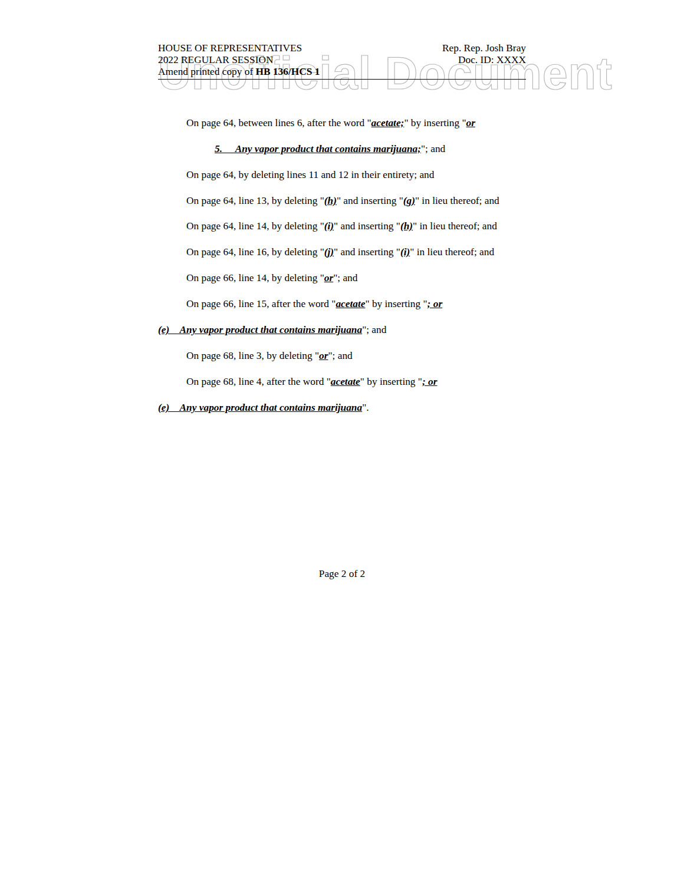Unofficial Document
HOUSE OF REPRESENTATIVES
Rep. Rep. Josh Bray
2022 REGULAR SESSION
Doc. ID: XXXX
Amend printed copy of HB 136/HCS 1
On page 64, between lines 6, after the word "acetate;" by inserting "or
5. Any vapor product that contains marijuana;"; and
On page 64, by deleting lines 11 and 12 in their entirety; and
On page 64, line 13, by deleting "(h)" and inserting "(g)" in lieu thereof; and
On page 64, line 14, by deleting "(i)" and inserting "(h)" in lieu thereof; and
On page 64, line 16, by deleting "(j)" and inserting "(i)" in lieu thereof; and
On page 66, line 14, by deleting "or"; and
On page 66, line 15, after the word "acetate" by inserting "; or
(e) Any vapor product that contains marijuana"; and
On page 68, line 3, by deleting "or"; and
On page 68, line 4, after the word "acetate" by inserting "; or
(e) Any vapor product that contains marijuana".
Page 2 of 2